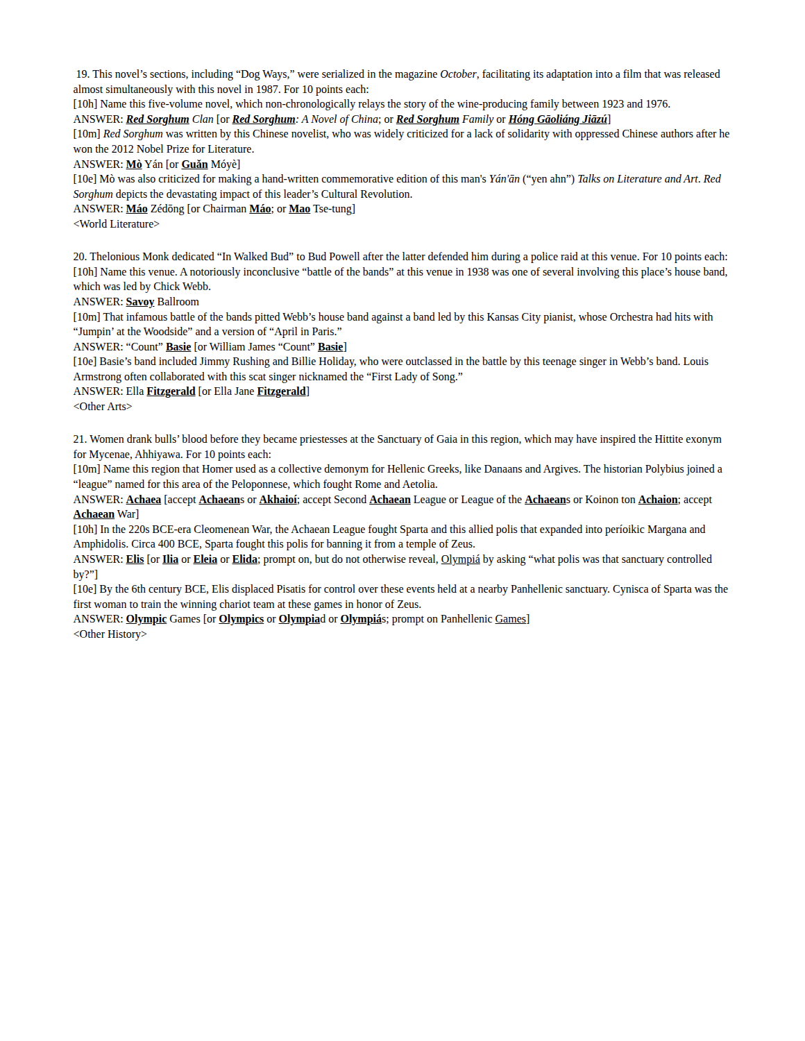19. This novel’s sections, including “Dog Ways,” were serialized in the magazine October, facilitating its adaptation into a film that was released almost simultaneously with this novel in 1987. For 10 points each:
[10h] Name this five-volume novel, which non-chronologically relays the story of the wine-producing family between 1923 and 1976.
ANSWER: Red Sorghum Clan [or Red Sorghum: A Novel of China; or Red Sorghum Family or Hóng Gāoliáng Jiāzú]
[10m] Red Sorghum was written by this Chinese novelist, who was widely criticized for a lack of solidarity with oppressed Chinese authors after he won the 2012 Nobel Prize for Literature.
ANSWER: Mò Yán [or Guǎn Móyè]
[10e] Mò was also criticized for making a hand-written commemorative edition of this man's Yán'ān (“yen ahn”) Talks on Literature and Art. Red Sorghum depicts the devastating impact of this leader’s Cultural Revolution.
ANSWER: Máo Zédōng [or Chairman Máo; or Mao Tse-tung]
<World Literature>
20. Thelonious Monk dedicated “In Walked Bud” to Bud Powell after the latter defended him during a police raid at this venue. For 10 points each:
[10h] Name this venue. A notoriously inconclusive “battle of the bands” at this venue in 1938 was one of several involving this place’s house band, which was led by Chick Webb.
ANSWER: Savoy Ballroom
[10m] That infamous battle of the bands pitted Webb’s house band against a band led by this Kansas City pianist, whose Orchestra had hits with “Jumpin’ at the Woodside” and a version of “April in Paris.”
ANSWER: “Count” Basie [or William James “Count” Basie]
[10e] Basie’s band included Jimmy Rushing and Billie Holiday, who were outclassed in the battle by this teenage singer in Webb’s band. Louis Armstrong often collaborated with this scat singer nicknamed the “First Lady of Song.”
ANSWER: Ella Fitzgerald [or Ella Jane Fitzgerald]
<Other Arts>
21. Women drank bulls’ blood before they became priestesses at the Sanctuary of Gaia in this region, which may have inspired the Hittite exonym for Mycenae, Ahhiyawa. For 10 points each:
[10m] Name this region that Homer used as a collective demonym for Hellenic Greeks, like Danaans and Argives. The historian Polybius joined a “league” named for this area of the Peloponnese, which fought Rome and Aetolia.
ANSWER: Achaea [accept Achaeans or Akhaioí; accept Second Achaean League or League of the Achaeans or Koinon ton Achaion; accept Achaean War]
[10h] In the 220s BCE-era Cleomenean War, the Achaean League fought Sparta and this allied polis that expanded into períoikic Margana and Amphidolis. Circa 400 BCE, Sparta fought this polis for banning it from a temple of Zeus.
ANSWER: Elis [or Ilia or Eleia or Elida; prompt on, but do not otherwise reveal, Olympiá by asking “what polis was that sanctuary controlled by?”]
[10e] By the 6th century BCE, Elis displaced Pisatis for control over these events held at a nearby Panhellenic sanctuary. Cynisca of Sparta was the first woman to train the winning chariot team at these games in honor of Zeus.
ANSWER: Olympic Games [or Olympics or Olympiad or Olympiás; prompt on Panhellenic Games]
<Other History>